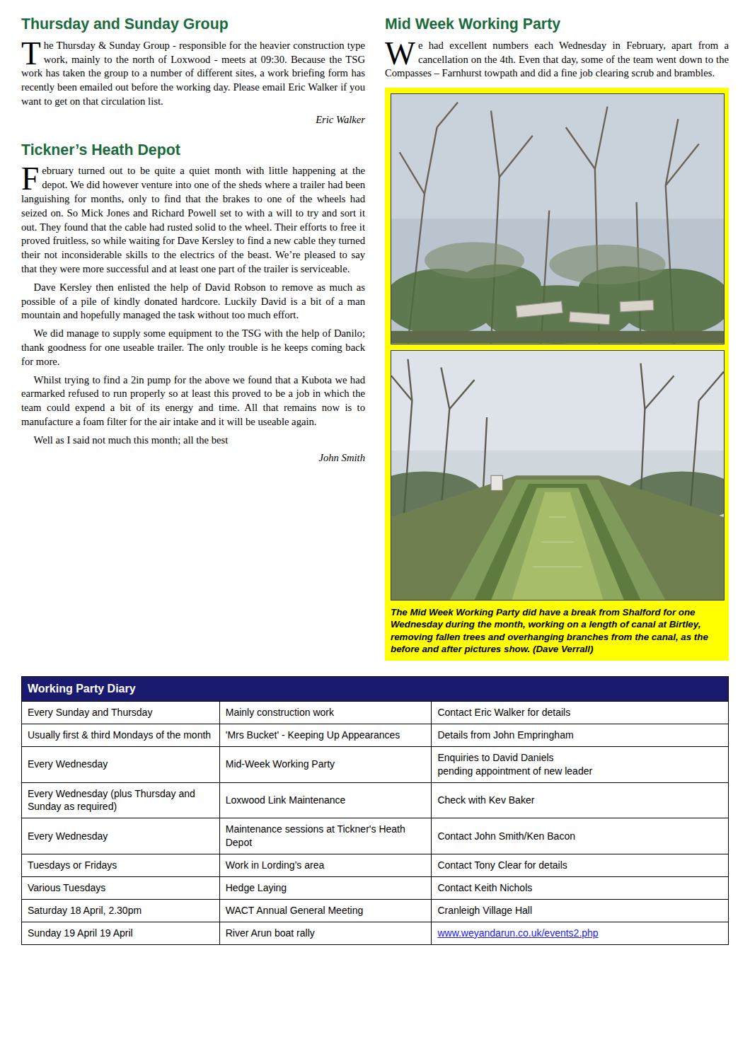Thursday and Sunday Group
The Thursday & Sunday Group - responsible for the heavier construction type work, mainly to the north of Loxwood - meets at 09:30. Because the TSG work has taken the group to a number of different sites, a work briefing form has recently been emailed out before the working day. Please email Eric Walker if you want to get on that circulation list.
Eric Walker
Tickner’s Heath Depot
February turned out to be quite a quiet month with little happening at the depot. We did however venture into one of the sheds where a trailer had been languishing for months, only to find that the brakes to one of the wheels had seized on. So Mick Jones and Richard Powell set to with a will to try and sort it out. They found that the cable had rusted solid to the wheel. Their efforts to free it proved fruitless, so while waiting for Dave Kersley to find a new cable they turned their not inconsiderable skills to the electrics of the beast. We’re pleased to say that they were more successful and at least one part of the trailer is serviceable.
Dave Kersley then enlisted the help of David Robson to remove as much as possible of a pile of kindly donated hardcore. Luckily David is a bit of a man mountain and hopefully managed the task without too much effort.
We did manage to supply some equipment to the TSG with the help of Danilo; thank goodness for one useable trailer. The only trouble is he keeps coming back for more.
Whilst trying to find a 2in pump for the above we found that a Kubota we had earmarked refused to run properly so at least this proved to be a job in which the team could expend a bit of its energy and time. All that remains now is to manufacture a foam filter for the air intake and it will be useable again.
Well as I said not much this month; all the best
John Smith
Mid Week Working Party
We had excellent numbers each Wednesday in February, apart from a cancellation on the 4th. Even that day, some of the team went down to the Compasses – Farnhurst towpath and did a fine job clearing scrub and brambles.
The Mid Week Working Party did have a break from Shalford for one Wednesday during the month, working on a length of canal at Birtley, removing fallen trees and overhanging branches from the canal, as the before and after pictures show. (Dave Verrall)
Working Party Diary
| Every Sunday and Thursday | Mainly construction work | Contact Eric Walker for details |
| Usually first & third Mondays of the month | 'Mrs Bucket' - Keeping Up Appearances | Details from John Empringham |
| Every Wednesday | Mid-Week Working Party | Enquiries to David Daniels pending appointment of new leader |
| Every Wednesday (plus Thursday and Sunday as required) | Loxwood Link Maintenance | Check with Kev Baker |
| Every Wednesday | Maintenance sessions at Tickner's Heath Depot | Contact John Smith/Ken Bacon |
| Tuesdays or Fridays | Work in Lording’s area | Contact Tony Clear for details |
| Various Tuesdays | Hedge Laying | Contact Keith Nichols |
| Saturday 18 April, 2.30pm | WACT Annual General Meeting | Cranleigh Village Hall |
| Sunday 19 April 19 April | River Arun boat rally | www.weyandarun.co.uk/events2.php |